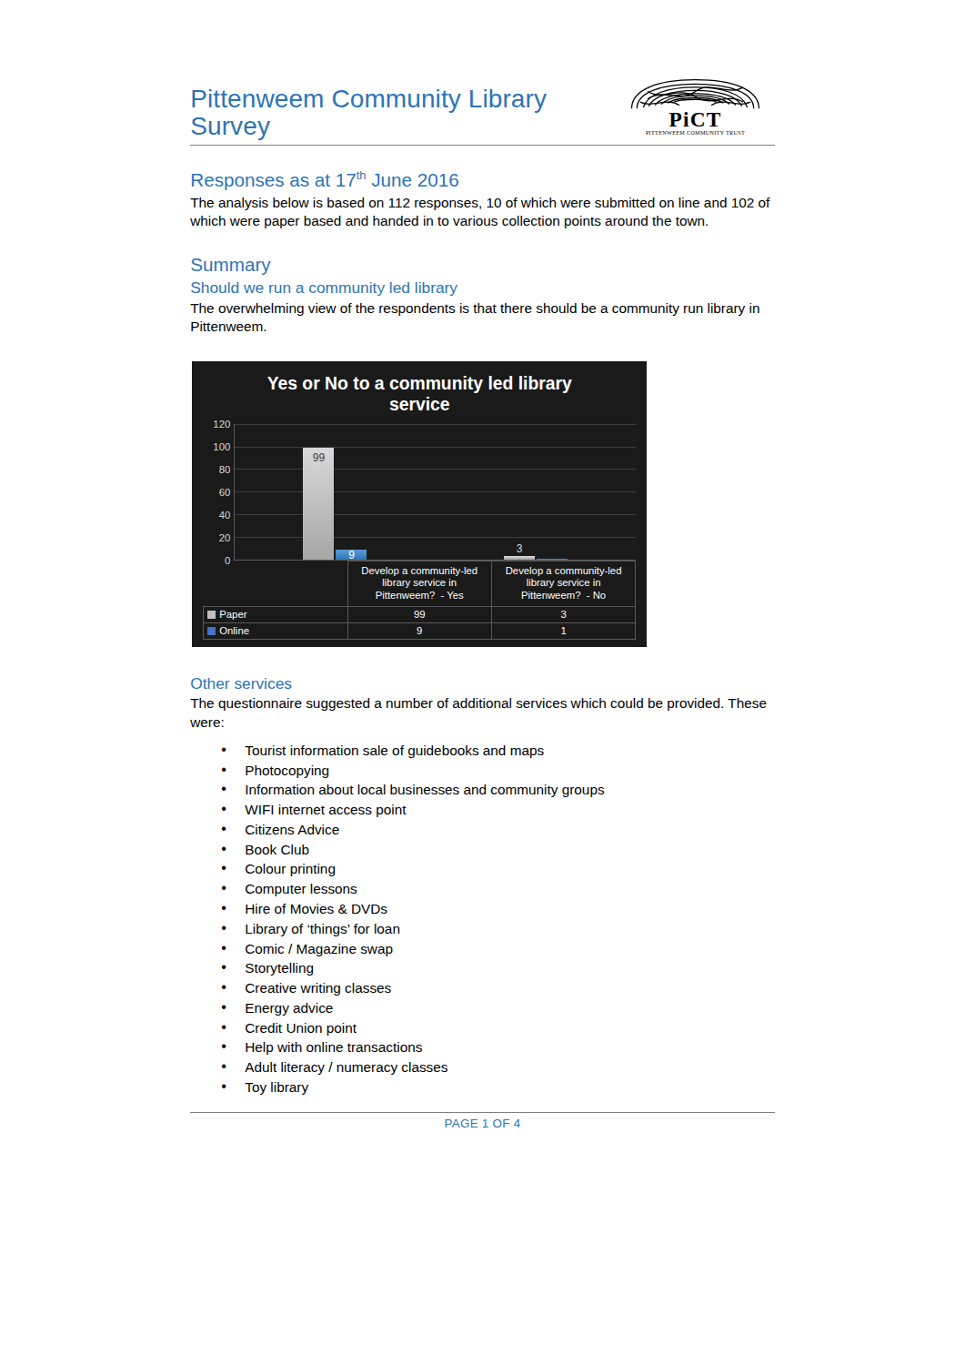Pittenweem Community Library Survey
PiCT PITTENWEEM COMMUNITY TRUST
Responses as at 17th June 2016
The analysis below is based on 112 responses, 10 of which were submitted on line and 102 of which were paper based and handed in to various collection points around the town.
Summary
Should we run a community led library
The overwhelming view of the respondents is that there should be a community run library in Pittenweem.
Yes or No to a community led library
service
120 100 80 60 40 20 0
99
9
3
| | Develop a community-led library service in Pittenweem? - Yes | Develop a community-led library service in Pittenweem? - No |
| Paper | 99 | 3 |
| Online | 9 | 1 |
Other services
The questionnaire suggested a number of additional services which could be provided. These were:
Tourist information sale of guidebooks and maps
Photocopying
Information about local businesses and community groups
WIFI internet access point
Citizens Advice
Book Club
Colour printing
Computer lessons
Hire of Movies & DVDs
Library of ‘things’ for loan
Comic / Magazine swap
Storytelling
Creative writing classes
Energy advice
Credit Union point
Help with online transactions
Adult literacy / numeracy classes
Toy library
PAGE 1 OF 4